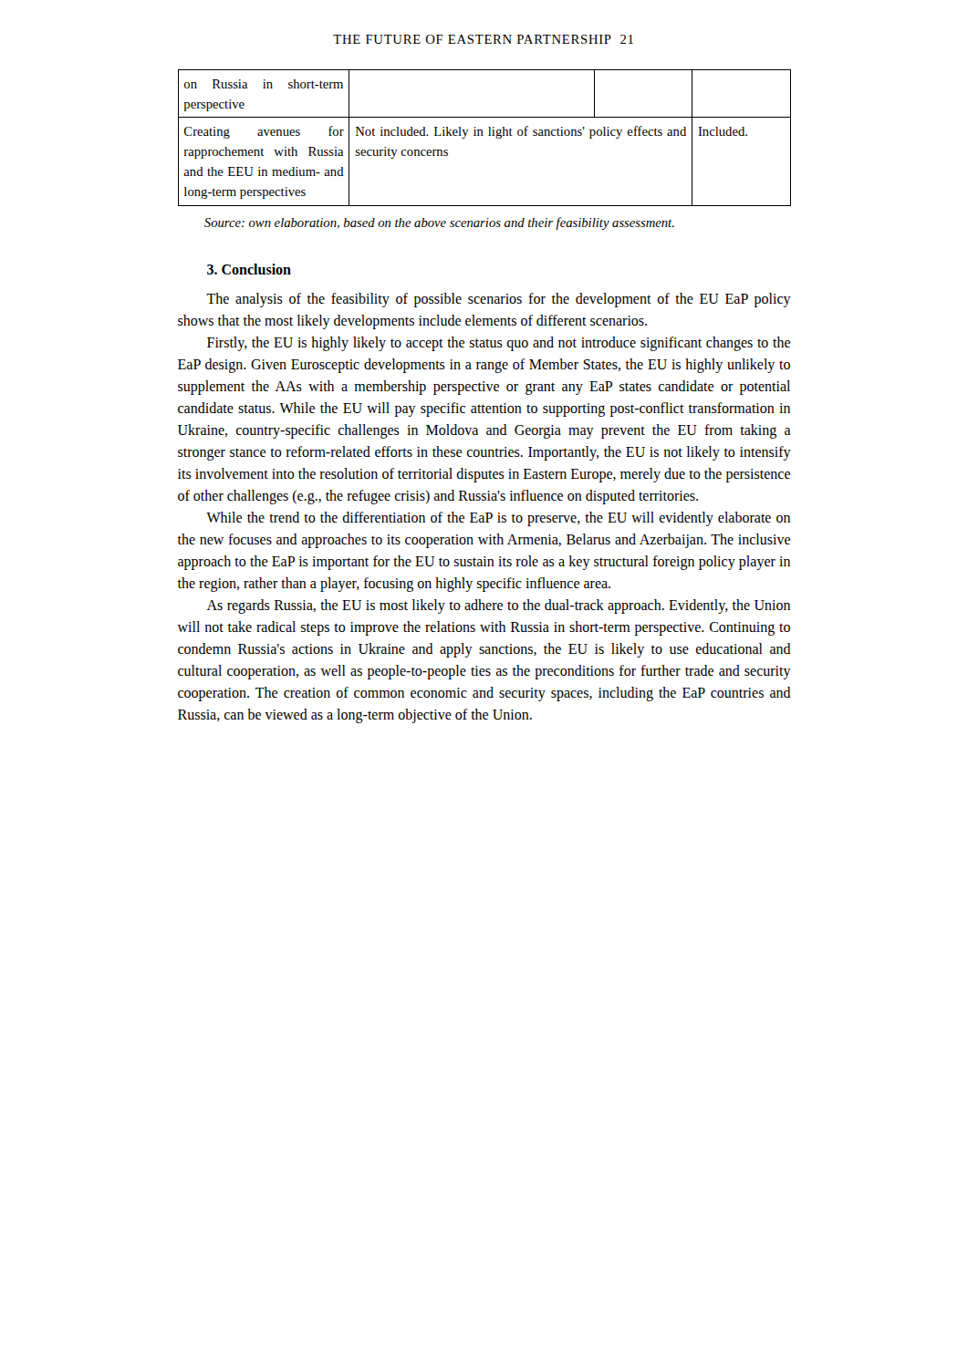THE FUTURE OF EASTERN PARTNERSHIP 21
| on Russia in short-term perspective | | | |
| Creating avenues for rapprochement with Russia and the EEU in medium- and long-term perspectives | Not included. Likely in light of sanctions' policy effects and security concerns | Included. |
Source: own elaboration, based on the above scenarios and their feasibility assessment.
3. Conclusion
The analysis of the feasibility of possible scenarios for the development of the EU EaP policy shows that the most likely developments include elements of different scenarios.
Firstly, the EU is highly likely to accept the status quo and not introduce significant changes to the EaP design. Given Eurosceptic developments in a range of Member States, the EU is highly unlikely to supplement the AAs with a membership perspective or grant any EaP states candidate or potential candidate status. While the EU will pay specific attention to supporting post-conflict transformation in Ukraine, country-specific challenges in Moldova and Georgia may prevent the EU from taking a stronger stance to reform-related efforts in these countries. Importantly, the EU is not likely to intensify its involvement into the resolution of territorial disputes in Eastern Europe, merely due to the persistence of other challenges (e.g., the refugee crisis) and Russia's influence on disputed territories.
While the trend to the differentiation of the EaP is to preserve, the EU will evidently elaborate on the new focuses and approaches to its cooperation with Armenia, Belarus and Azerbaijan. The inclusive approach to the EaP is important for the EU to sustain its role as a key structural foreign policy player in the region, rather than a player, focusing on highly specific influence area.
As regards Russia, the EU is most likely to adhere to the dual-track approach. Evidently, the Union will not take radical steps to improve the relations with Russia in short-term perspective. Continuing to condemn Russia's actions in Ukraine and apply sanctions, the EU is likely to use educational and cultural cooperation, as well as people-to-people ties as the preconditions for further trade and security cooperation. The creation of common economic and security spaces, including the EaP countries and Russia, can be viewed as a long-term objective of the Union.